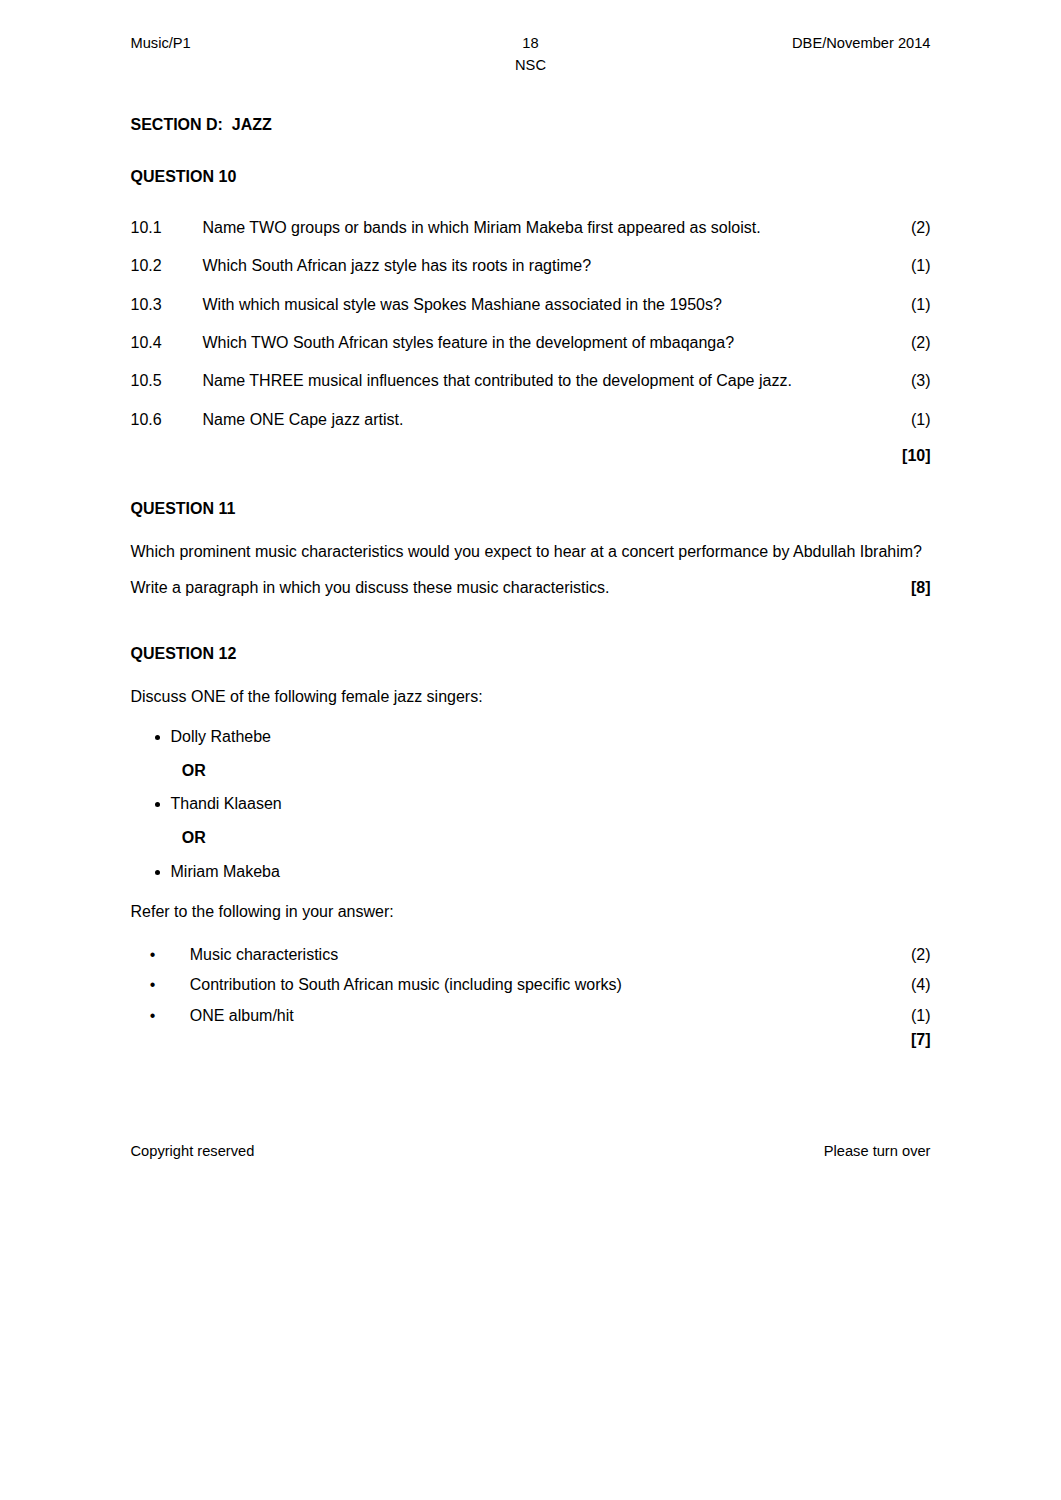Music/P1
18
DBE/November 2014
NSC
SECTION D: JAZZ
QUESTION 10
| 10.1 | Name TWO groups or bands in which Miriam Makeba first appeared as soloist. | (2) |
| 10.2 | Which South African jazz style has its roots in ragtime? | (1) |
| 10.3 | With which musical style was Spokes Mashiane associated in the 1950s? | (1) |
| 10.4 | Which TWO South African styles feature in the development of mbaqanga? | (2) |
| 10.5 | Name THREE musical influences that contributed to the development of Cape jazz. | (3) |
| 10.6 | Name ONE Cape jazz artist. | (1) |
[10]
QUESTION 11
Which prominent music characteristics would you expect to hear at a concert performance by Abdullah Ibrahim?
Write a paragraph in which you discuss these music characteristics. [8]
QUESTION 12
Discuss ONE of the following female jazz singers:
Dolly Rathebe
OR
Thandi Klaasen
OR
Miriam Makeba
Refer to the following in your answer:
| • | Music characteristics | (2) |
| • | Contribution to South African music (including specific works) | (4) |
| • | ONE album/hit | (1) |
[7]
Copyright reserved
Please turn over